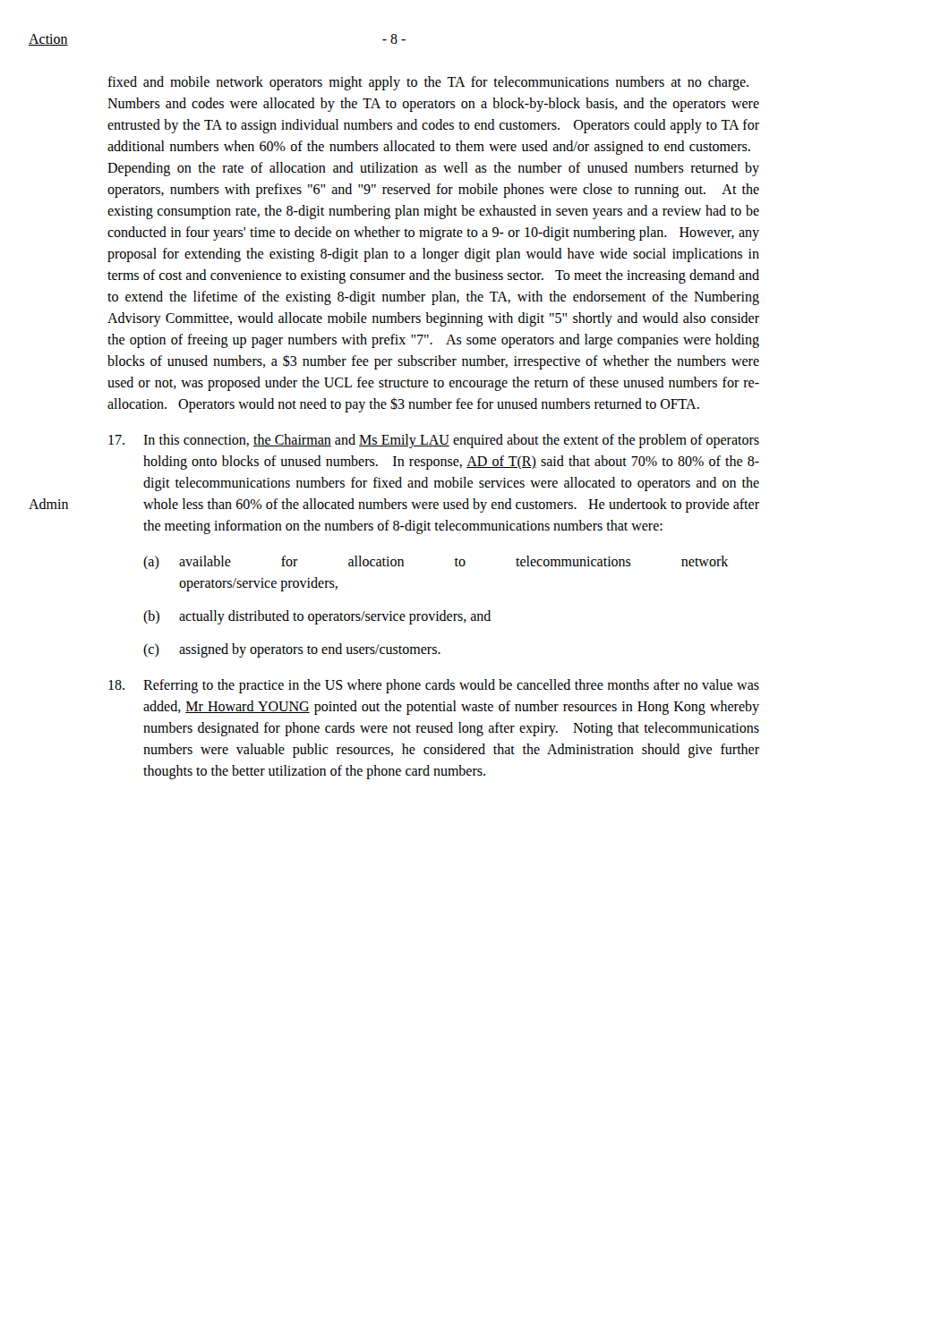Action
- 8 -
fixed and mobile network operators might apply to the TA for telecommunications numbers at no charge. Numbers and codes were allocated by the TA to operators on a block-by-block basis, and the operators were entrusted by the TA to assign individual numbers and codes to end customers. Operators could apply to TA for additional numbers when 60% of the numbers allocated to them were used and/or assigned to end customers. Depending on the rate of allocation and utilization as well as the number of unused numbers returned by operators, numbers with prefixes "6" and "9" reserved for mobile phones were close to running out. At the existing consumption rate, the 8-digit numbering plan might be exhausted in seven years and a review had to be conducted in four years' time to decide on whether to migrate to a 9- or 10-digit numbering plan. However, any proposal for extending the existing 8-digit plan to a longer digit plan would have wide social implications in terms of cost and convenience to existing consumer and the business sector. To meet the increasing demand and to extend the lifetime of the existing 8-digit number plan, the TA, with the endorsement of the Numbering Advisory Committee, would allocate mobile numbers beginning with digit "5" shortly and would also consider the option of freeing up pager numbers with prefix "7". As some operators and large companies were holding blocks of unused numbers, a $3 number fee per subscriber number, irrespective of whether the numbers were used or not, was proposed under the UCL fee structure to encourage the return of these unused numbers for re-allocation. Operators would not need to pay the $3 number fee for unused numbers returned to OFTA.
17.
In this connection, the Chairman and Ms Emily LAU enquired about the extent of the problem of operators holding onto blocks of unused numbers. In response, AD of T(R) said that about 70% to 80% of the 8-digit telecommunications numbers for fixed and mobile services were allocated to operators and on the whole less than 60% of the allocated numbers were used by end customers. He undertook to provide after the meeting information on the numbers of 8-digit telecommunications numbers that were:
Admin
available for allocation to telecommunications network operators/service providers,
actually distributed to operators/service providers, and
assigned by operators to end users/customers.
18.
Referring to the practice in the US where phone cards would be cancelled three months after no value was added, Mr Howard YOUNG pointed out the potential waste of number resources in Hong Kong whereby numbers designated for phone cards were not reused long after expiry. Noting that telecommunications numbers were valuable public resources, he considered that the Administration should give further thoughts to the better utilization of the phone card numbers.